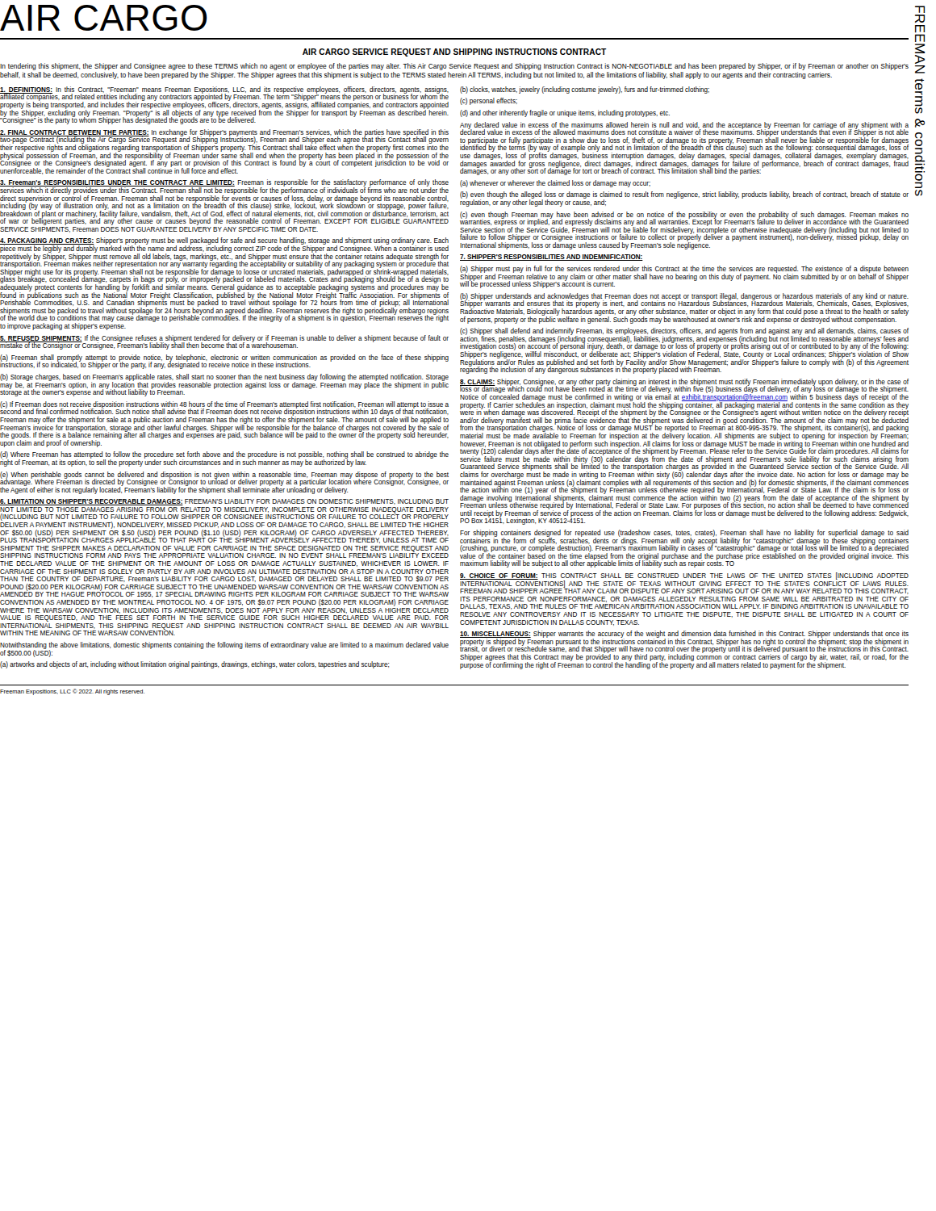FREEMAN terms & conditions
AIR CARGO
AIR CARGO SERVICE REQUEST AND SHIPPING INSTRUCTIONS CONTRACT
In tendering this shipment, the Shipper and Consignee agree to these TERMS which no agent or employee of the parties may alter. This Air Cargo Service Request and Shipping Instruction Contract is NON-NEGOTIABLE and has been prepared by Shipper, or if by Freeman or another on Shipper's behalf, it shall be deemed, conclusively, to have been prepared by the Shipper. The Shipper agrees that this shipment is subject to the TERMS stated herein All TERMS, including but not limited to, all the limitations of liability, shall apply to our agents and their contracting carriers.
1. DEFINITIONS: In this Contract, "Freeman" means Freeman Expositions, LLC, and its respective employees, officers, directors, agents, assigns, affiliated companies, and related entities including any contractors appointed by Freeman. The term "Shipper" means the person or business for whom the property is being transported, and includes their respective employees, officers, directors, agents, assigns, affiliated companies, and contractors appointed by the Shipper, excluding only Freeman. "Property" is all objects of any type received from the Shipper for transport by Freeman as described herein. "Consignee" is the party to whom Shipper has designated the goods are to be delivered.
2. FINAL CONTRACT BETWEEN THE PARTIES: In exchange for Shipper's payments and Freeman's services, which the parties have specified in this two-page Contract (including the Air Cargo Service Request and Shipping Instructions), Freeman and Shipper each agree that this Contact shall govern their respective rights and obligations regarding transportation of Shipper's property. This Contract shall take effect when the property first comes into the physical possession of Freeman, and the responsibility of Freeman under same shall end when the property has been placed in the possession of the Consignee or the Consignee's designated agent. If any part or provision of this Contract is found by a court of competent jurisdiction to be void or unenforceable, the remainder of the Contract shall continue in full force and effect.
3. Freeman's RESPONSIBILITIES UNDER THE CONTRACT ARE LIMITED: Freeman is responsible for the satisfactory performance of only those services which it directly provides under this Contract. Freeman shall not be responsible for the performance of individuals of firms who are not under the direct supervision or control of Freeman. Freeman shall not be responsible for events or causes of loss, delay, or damage beyond its reasonable control, including (by way of illustration only, and not as a limitation on the breadth of this clause) strike, lockout, work slowdown or stoppage, power failure, breakdown of plant or machinery, facility failure, vandalism, theft, Act of God, effect of natural elements, riot, civil commotion or disturbance, terrorism, act of war or belligerent parties, and any other cause or causes beyond the reasonable control of Freeman. EXCEPT FOR ELIGIBLE GUARANTEED SERVICE SHIPMENTS, Freeman DOES NOT GUARANTEE DELIVERY BY ANY SPECIFIC TIME OR DATE.
4. PACKAGING AND CRATES: Shipper's property must be well packaged for safe and secure handling, storage and shipment using ordinary care. Each piece must be legibly and durably marked with the name and address, including correct ZIP code of the Shipper and Consignee. When a container is used repetitively by Shipper, Shipper must remove all old labels, tags, markings, etc., and Shipper must ensure that the container retains adequate strength for transportation. Freeman makes neither representation nor any warranty regarding the acceptability or suitability of any packaging system or procedure that Shipper might use for its property. Freeman shall not be responsible for damage to loose or uncrated materials, padwrapped or shrink-wrapped materials, glass breakage, concealed damage, carpets in bags or poly, or improperly packed or labeled materials. Crates and packaging should be of a design to adequately protect contents for handling by forklift and similar means. General guidance as to acceptable packaging systems and procedures may be found in publications such as the National Motor Freight Classification, published by the National Motor Freight Traffic Association. For shipments of Perishable Commodities, U.S. and Canadian shipments must be packed to travel without spoilage for 72 hours from time of pickup; all International shipments must be packed to travel without spoilage for 24 hours beyond an agreed deadline. Freeman reserves the right to periodically embargo regions of the world due to conditions that may cause damage to perishable commodities. If the integrity of a shipment is in question, Freeman reserves the right to improve packaging at shipper's expense.
5. REFUSED SHIPMENTS: If the Consignee refuses a shipment tendered for delivery or if Freeman is unable to deliver a shipment because of fault or mistake of the Consignor or Consignee, Freeman's liability shall then become that of a warehouseman.
(a) Freeman shall promptly attempt to provide notice, by telephonic, electronic or written communication as provided on the face of these shipping instructions, if so indicated, to Shipper or the party, if any, designated to receive notice in these instructions.
(b) Storage charges, based on Freeman's applicable rates, shall start no sooner than the next business day following the attempted notification. Storage may be, at Freeman's option, in any location that provides reasonable protection against loss or damage. Freeman may place the shipment in public storage at the owner's expense and without liability to Freeman.
(c) If Freeman does not receive disposition instructions within 48 hours of the time of Freeman's attempted first notification, Freeman will attempt to issue a second and final confirmed notification. Such notice shall advise that if Freeman does not receive disposition instructions within 10 days of that notification, Freeman may offer the shipment for sale at a public auction and Freeman has the right to offer the shipment for sale. The amount of sale will be applied to Freeman's invoice for transportation, storage and other lawful charges. Shipper will be responsible for the balance of charges not covered by the sale of the goods. If there is a balance remaining after all charges and expenses are paid, such balance will be paid to the owner of the property sold hereunder, upon claim and proof of ownership.
(d) Where Freeman has attempted to follow the procedure set forth above and the procedure is not possible, nothing shall be construed to abridge the right of Freeman, at its option, to sell the property under such circumstances and in such manner as may be authorized by law.
(e) When perishable goods cannot be delivered and disposition is not given within a reasonable time, Freeman may dispose of property to the best advantage. Where Freeman is directed by Consignee or Consignor to unload or deliver property at a particular location where Consignor, Consignee, or the Agent of either is not regularly located, Freeman's liability for the shipment shall terminate after unloading or delivery.
6. LIMITATION ON SHIPPER'S RECOVERABLE DAMAGES: FREEMAN'S LIABILITY FOR DAMAGES ON DOMESTIC SHIPMENTS, INCLUDING BUT NOT LIMITED TO THOSE DAMAGES ARISING FROM OR RELATED TO MISDELIVERY, INCOMPLETE OR OTHERWISE INADEQUATE DELIVERY (INCLUDING BUT NOT LIMITED TO FAILURE TO FOLLOW SHIPPER OR CONSIGNEE INSTRUCTIONS OR FAILURE TO COLLECT OR PROPERLY DELIVER A PAYMENT INSTRUMENT), NONDELIVERY, MISSED PICKUP, AND LOSS OF OR DAMAGE TO CARGO, SHALL BE LIMITED THE HIGHER OF $50.00 (USD) PER SHIPMENT OR $.50 (USD) PER POUND ($1.10 (USD) PER KILOGRAM) OF CARGO ADVERSELY AFFECTED THEREBY, PLUS TRANSPORTATION CHARGES APPLICABLE TO THAT PART OF THE SHIPMENT ADVERSELY AFFECTED THEREBY, UNLESS AT TIME OF SHIPMENT THE SHIPPER MAKES A DECLARATION OF VALUE FOR CARRIAGE IN THE SPACE DESIGNATED ON THE SERVICE REQUEST AND SHIPPING INSTRUCTIONS FORM AND PAYS THE APPROPRIATE VALUATION CHARGE. IN NO EVENT SHALL FREEMAN'S LIABILITY EXCEED THE DECLARED VALUE OF THE SHIPMENT OR THE AMOUNT OF LOSS OR DAMAGE ACTUALLY SUSTAINED, WHICHEVER IS LOWER. IF CARRIAGE OF THE SHIPMENT IS SOLELY OR PARTLY BY AIR AND INVOLVES AN ULTIMATE DESTINATION OR A STOP IN A COUNTRY OTHER THAN THE COUNTRY OF DEPARTURE, Freeman's LIABILITY FOR CARGO LOST, DAMAGED OR DELAYED SHALL BE LIMITED TO $9.07 PER POUND ($20.00 PER KILOGRAM) FOR CARRIAGE SUBJECT TO THE UNAMENDED WARSAW CONVENTION OR THE WARSAW CONVENTION AS AMENDED BY THE HAGUE PROTOCOL OF 1955, 17 SPECIAL DRAWING RIGHTS PER KILOGRAM FOR CARRIAGE SUBJECT TO THE WARSAW CONVENTION AS AMENDED BY THE MONTREAL PROTOCOL NO. 4 OF 1975, OR $9.07 PER POUND ($20.00 PER KILOGRAM) FOR CARRIAGE WHERE THE WARSAW CONVENTION, INCLUDING ITS AMENDMENTS, DOES NOT APPLY FOR ANY REASON, UNLESS A HIGHER DECLARED VALUE IS REQUESTED, AND THE FEES SET FORTH IN THE SERVICE GUIDE FOR SUCH HIGHER DECLARED VALUE ARE PAID. FOR INTERNATIONAL SHIPMENTS, THIS SHIPPING REQUEST AND SHIPPING INSTRUCTION CONTRACT SHALL BE DEEMED AN AIR WAYBILL WITHIN THE MEANING OF THE WARSAW CONVENTION.
Notwithstanding the above limitations, domestic shipments containing the following items of extraordinary value are limited to a maximum declared value of $500.00 (USD):
(a) artworks and objects of art, including without limitation original paintings, drawings, etchings, water colors, tapestries and sculpture;
(b) clocks, watches, jewelry (including costume jewelry), furs and fur-trimmed clothing;
(c) personal effects;
(d) and other inherently fragile or unique items, including prototypes, etc.
Any declared value in excess of the maximums allowed herein is null and void, and the acceptance by Freeman for carriage of any shipment with a declared value in excess of the allowed maximums does not constitute a waiver of these maximums. Shipper understands that even if Shipper is not able to participate or fully participate in a show due to loss of, theft of, or damage to its property, Freeman shall never be liable or responsible for damages identified by the terms (by way of example only and not in limitation of the breadth of this clause) such as the following: consequential damages, loss of use damages, loss of profits damages, business interruption damages, delay damages, special damages, collateral damages, exemplary damages, damages awarded for gross negligence, direct damages, indirect damages, damages for failure of performance, breach of contract damages, fraud damages, or any other sort of damage for tort or breach of contract. This limitation shall bind the parties:
(a) whenever or wherever the claimed loss or damage may occur;
(b) even though the alleged loss or damage is claimed to result from negligence, strict liability, products liability, breach of contract, breach of statute or regulation, or any other legal theory or cause, and;
(c) even though Freeman may have been advised or be on notice of the possibility or even the probability of such damages. Freeman makes no warranties, express or implied, and expressly disclaims any and all warranties. Except for Freeman's failure to deliver in accordance with the Guaranteed Service section of the Service Guide, Freeman will not be liable for misdelivery, incomplete or otherwise inadequate delivery (including but not limited to failure to follow Shipper or Consignee instructions or failure to collect or properly deliver a payment instrument), non-delivery, missed pickup, delay on International shipments, loss or damage unless caused by Freeman's sole negligence.
7. SHIPPER'S RESPONSIBILITIES AND INDEMNIFICATION:
(a) Shipper must pay in full for the services rendered under this Contract at the time the services are requested. The existence of a dispute between Shipper and Freeman relative to any claim or other matter shall have no bearing on this duty of payment. No claim submitted by or on behalf of Shipper will be processed unless Shipper's account is current.
(b) Shipper understands and acknowledges that Freeman does not accept or transport illegal, dangerous or hazardous materials of any kind or nature. Shipper warrants and ensures that its property is inert, and contains no Hazardous Substances, Hazardous Materials, Chemicals, Gases, Explosives, Radioactive Materials, Biologically hazardous agents, or any other substance, matter or object in any form that could pose a threat to the health or safety of persons, property or the public welfare in general. Such goods may be warehoused at owner's risk and expense or destroyed without compensation.
(c) Shipper shall defend and indemnify Freeman, its employees, directors, officers, and agents from and against any and all demands, claims, causes of action, fines, penalties, damages (including consequential), liabilities, judgments, and expenses (including but not limited to reasonable attorneys' fees and investigation costs) on account of personal injury, death, or damage to or loss of property or profits arising out of or contributed to by any of the following: Shipper's negligence, willful misconduct, or deliberate act; Shipper's violation of Federal, State, County or Local ordinances; Shipper's violation of Show Regulations and/or Rules as published and set forth by Facility and/or Show Management; and/or Shipper's failure to comply with (b) of this Agreement regarding the inclusion of any dangerous substances in the property placed with Freeman.
8. CLAIMS: Shipper, Consignee, or any other party claiming an interest in the shipment must notify Freeman immediately upon delivery, or in the case of loss or damage which could not have been noted at the time of delivery, within five (5) business days of delivery, of any loss or damage to the shipment. Notice of concealed damage must be confirmed in writing or via email at exhibit.transportation@freeman.com within 5 business days of receipt of the property. If Carrier schedules an inspection, claimant must hold the shipping container, all packaging material and contents in the same condition as they were in when damage was discovered. Receipt of the shipment by the Consignee or the Consignee's agent without written notice on the delivery receipt and/or delivery manifest will be prima facie evidence that the shipment was delivered in good condition. The amount of the claim may not be deducted from the transportation charges. Notice of loss or damage MUST be reported to Freeman at 800-995-3579. The shipment, its container(s), and packing material must be made available to Freeman for inspection at the delivery location. All shipments are subject to opening for inspection by Freeman; however, Freeman is not obligated to perform such inspection. All claims for loss or damage MUST be made in writing to Freeman within one hundred and twenty (120) calendar days after the date of acceptance of the shipment by Freeman. Please refer to the Service Guide for claim procedures. All claims for service failure must be made within thirty (30) calendar days from the date of shipment and Freeman's sole liability for such claims arising from Guaranteed Service shipments shall be limited to the transportation charges as provided in the Guaranteed Service section of the Service Guide. All claims for overcharge must be made in writing to Freeman within sixty (60) calendar days after the invoice date. No action for loss or damage may be maintained against Freeman unless (a) claimant complies with all requirements of this section and (b) for domestic shipments, if the claimant commences the action within one (1) year of the shipment by Freeman unless otherwise required by International, Federal or State Law. If the claim is for loss or damage involving International shipments, claimant must commence the action within two (2) years from the date of acceptance of the shipment by Freeman unless otherwise required by International, Federal or State Law. For purposes of this section, no action shall be deemed to have commenced until receipt by Freeman of service of process of the action on Freeman. Claims for loss or damage must be delivered to the following address: Sedgwick, PO Box 14151, Lexington, KY 40512-4151.
For shipping containers designed for repeated use (tradeshow cases, totes, crates), Freeman shall have no liability for superficial damage to said containers in the form of scuffs, scratches, dents or dings. Freeman will only accept liability for "catastrophic" damage to these shipping containers (crushing, puncture, or complete destruction). Freeman's maximum liability in cases of "catastrophic" damage or total loss will be limited to a depreciated value of the container based on the time elapsed from the original purchase and the purchase price established on the provided original invoice. This maximum liability will be subject to all other applicable limits of liability such as repair costs. TO
9. CHOICE OF FORUM: THIS CONTRACT SHALL BE CONSTRUED UNDER THE LAWS OF THE UNITED STATES [INCLUDING ADOPTED INTERNATIONAL CONVENTIONS] AND THE STATE OF TEXAS WITHOUT GIVING EFFECT TO THE STATE'S CONFLICT OF LAWS RULES. FREEMAN AND SHIPPER AGREE THAT ANY CLAIM OR DISPUTE OF ANY SORT ARISING OUT OF OR IN ANY WAY RELATED TO THIS CONTRACT, ITS PERFORMANCE OR NONPERFORMANCE, OR DAMAGES ALLEGEDLY RESULTING FROM SAME WILL BE ARBITRATED IN THE CITY OF DALLAS, TEXAS, AND THE RULES OF THE AMERICAN ARBITRATION ASSOCIATION WILL APPLY. IF BINDING ARBITRATION IS UNAVAILABLE TO RESOLVE ANY CONTROVERSY AND IT IS NECESSARY TO LITIGATE THE DISPUTE, THE DISPUTE SHALL BE LITIGATED IN A COURT OF COMPETENT JURISDICTION IN DALLAS COUNTY, TEXAS.
10. MISCELLANEOUS: Shipper warrants the accuracy of the weight and dimension data furnished in this Contract. Shipper understands that once its property is shipped by Freeman pursuant to the instructions contained in this Contract, Shipper has no right to control the shipment; stop the shipment in transit, or divert or reschedule same, and that Shipper will have no control over the property until it is delivered pursuant to the instructions in this Contract. Shipper agrees that this Contract may be provided to any third party, including common or contract carriers of cargo by air, water, rail, or road, for the purpose of confirming the right of Freeman to control the handling of the property and all matters related to payment for the shipment.
Freeman Expositions, LLC © 2022. All rights reserved.